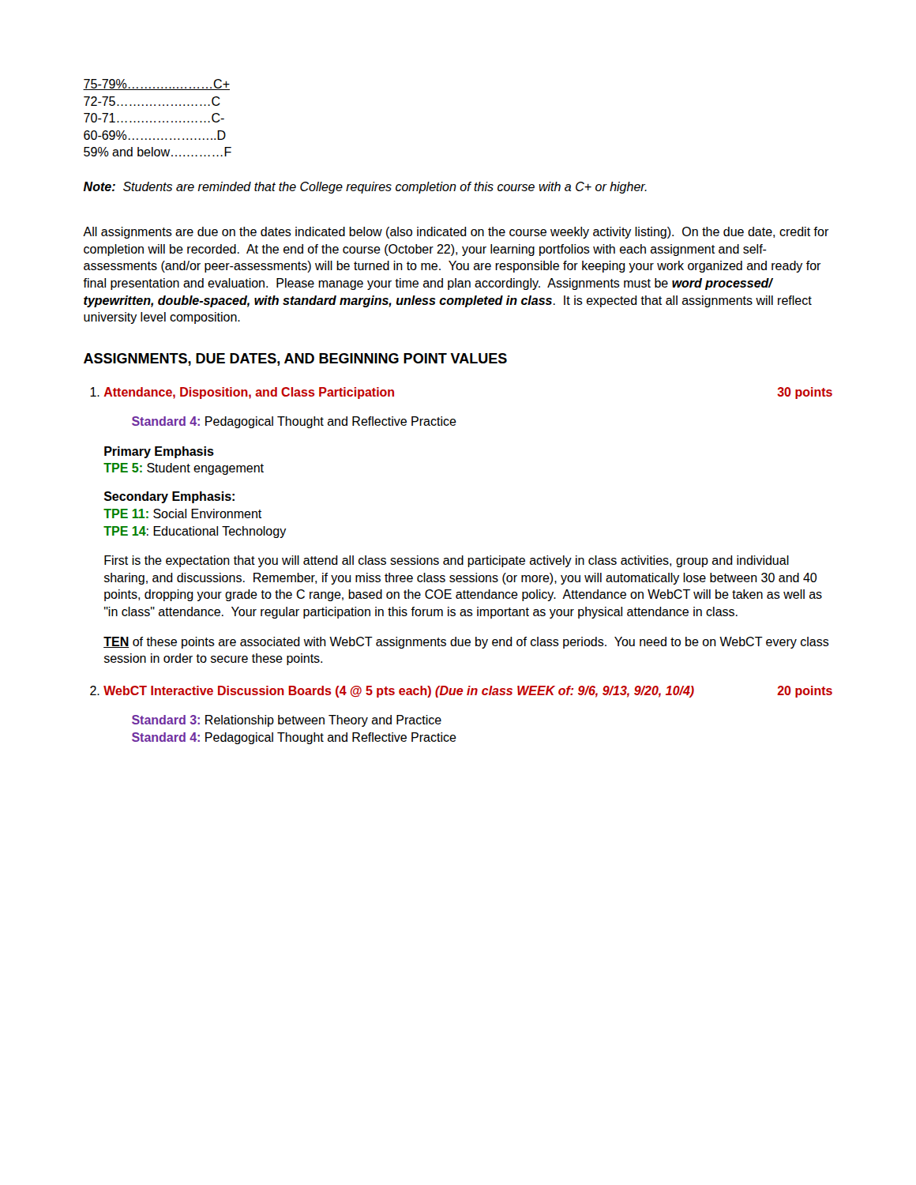75-79%…….…..………C+
72-75…….……….……C
70-71…….……….……C-
60-69%…….……….…..D
59% and below….………F
Note: Students are reminded that the College requires completion of this course with a C+ or higher.
All assignments are due on the dates indicated below (also indicated on the course weekly activity listing). On the due date, credit for completion will be recorded. At the end of the course (October 22), your learning portfolios with each assignment and self-assessments (and/or peer-assessments) will be turned in to me. You are responsible for keeping your work organized and ready for final presentation and evaluation. Please manage your time and plan accordingly. Assignments must be word processed/ typewritten, double-spaced, with standard margins, unless completed in class. It is expected that all assignments will reflect university level composition.
ASSIGNMENTS, DUE DATES, AND BEGINNING POINT VALUES
Attendance, Disposition, and Class Participation 30 points
Standard 4: Pedagogical Thought and Reflective Practice
Primary Emphasis
TPE 5: Student engagement
Secondary Emphasis:
TPE 11: Social Environment
TPE 14: Educational Technology
First is the expectation that you will attend all class sessions and participate actively in class activities, group and individual sharing, and discussions. Remember, if you miss three class sessions (or more), you will automatically lose between 30 and 40 points, dropping your grade to the C range, based on the COE attendance policy. Attendance on WebCT will be taken as well as "in class" attendance. Your regular participation in this forum is as important as your physical attendance in class.
TEN of these points are associated with WebCT assignments due by end of class periods. You need to be on WebCT every class session in order to secure these points.
WebCT Interactive Discussion Boards (4 @ 5 pts each) (Due in class WEEK of: 9/6, 9/13, 9/20, 10/4) 20 points
Standard 3: Relationship between Theory and Practice
Standard 4: Pedagogical Thought and Reflective Practice